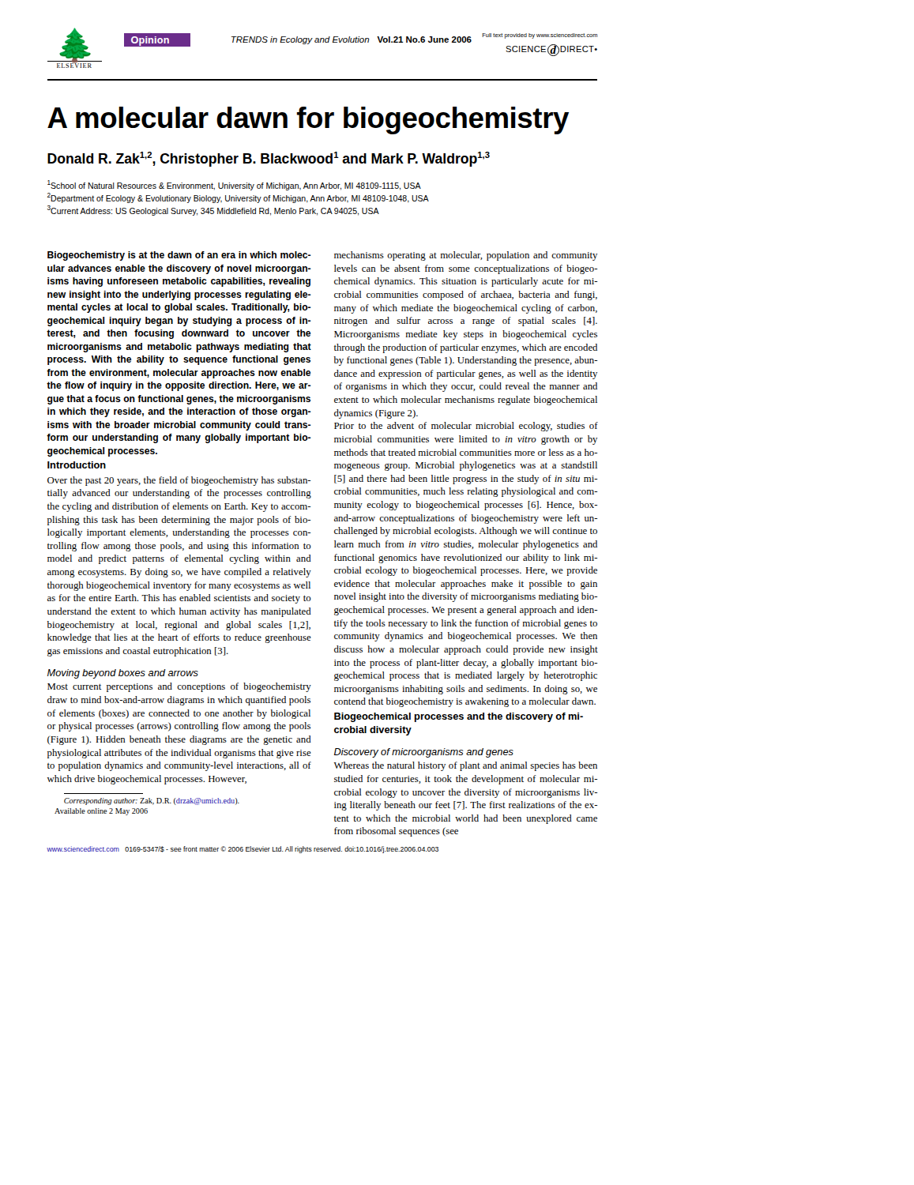🌲
ELSEVIER
Opinion
TRENDS in Ecology and Evolution Vol.21 No.6 June 2006
Full text provided by www.sciencedirect.com
SCIENCEd DIRECT•
A molecular dawn for biogeochemistry
Donald R. Zak1,2, Christopher B. Blackwood1 and Mark P. Waldrop1,3
1School of Natural Resources & Environment, University of Michigan, Ann Arbor, MI 48109-1115, USA
2Department of Ecology & Evolutionary Biology, University of Michigan, Ann Arbor, MI 48109-1048, USA
3Current Address: US Geological Survey, 345 Middlefield Rd, Menlo Park, CA 94025, USA
Biogeochemistry is at the dawn of an era in which molecular advances enable the discovery of novel microorganisms having unforeseen metabolic capabilities, revealing new insight into the underlying processes regulating elemental cycles at local to global scales. Traditionally, biogeochemical inquiry began by studying a process of interest, and then focusing downward to uncover the microorganisms and metabolic pathways mediating that process. With the ability to sequence functional genes from the environment, molecular approaches now enable the flow of inquiry in the opposite direction. Here, we argue that a focus on functional genes, the microorganisms in which they reside, and the interaction of those organisms with the broader microbial community could transform our understanding of many globally important biogeochemical processes.
Introduction
Over the past 20 years, the field of biogeochemistry has substantially advanced our understanding of the processes controlling the cycling and distribution of elements on Earth. Key to accomplishing this task has been determining the major pools of biologically important elements, understanding the processes controlling flow among those pools, and using this information to model and predict patterns of elemental cycling within and among ecosystems. By doing so, we have compiled a relatively thorough biogeochemical inventory for many ecosystems as well as for the entire Earth. This has enabled scientists and society to understand the extent to which human activity has manipulated biogeochemistry at local, regional and global scales [1,2], knowledge that lies at the heart of efforts to reduce greenhouse gas emissions and coastal eutrophication [3].
Moving beyond boxes and arrows
Most current perceptions and conceptions of biogeochemistry draw to mind box-and-arrow diagrams in which quantified pools of elements (boxes) are connected to one another by biological or physical processes (arrows) controlling flow among the pools (Figure 1). Hidden beneath these diagrams are the genetic and physiological attributes of the individual organisms that give rise to population dynamics and community-level interactions, all of which drive biogeochemical processes. However,
Corresponding author: Zak, D.R. (drzak@umich.edu).
Available online 2 May 2006
mechanisms operating at molecular, population and community levels can be absent from some conceptualizations of biogeochemical dynamics. This situation is particularly acute for microbial communities composed of archaea, bacteria and fungi, many of which mediate the biogeochemical cycling of carbon, nitrogen and sulfur across a range of spatial scales [4]. Microorganisms mediate key steps in biogeochemical cycles through the production of particular enzymes, which are encoded by functional genes (Table 1). Understanding the presence, abundance and expression of particular genes, as well as the identity of organisms in which they occur, could reveal the manner and extent to which molecular mechanisms regulate biogeochemical dynamics (Figure 2).
Prior to the advent of molecular microbial ecology, studies of microbial communities were limited to in vitro growth or by methods that treated microbial communities more or less as a homogeneous group. Microbial phylogenetics was at a standstill [5] and there had been little progress in the study of in situ microbial communities, much less relating physiological and community ecology to biogeochemical processes [6]. Hence, box-and-arrow conceptualizations of biogeochemistry were left unchallenged by microbial ecologists. Although we will continue to learn much from in vitro studies, molecular phylogenetics and functional genomics have revolutionized our ability to link microbial ecology to biogeochemical processes. Here, we provide evidence that molecular approaches make it possible to gain novel insight into the diversity of microorganisms mediating biogeochemical processes. We present a general approach and identify the tools necessary to link the function of microbial genes to community dynamics and biogeochemical processes. We then discuss how a molecular approach could provide new insight into the process of plant-litter decay, a globally important biogeochemical process that is mediated largely by heterotrophic microorganisms inhabiting soils and sediments. In doing so, we contend that biogeochemistry is awakening to a molecular dawn.
Biogeochemical processes and the discovery of microbial diversity
Discovery of microorganisms and genes
Whereas the natural history of plant and animal species has been studied for centuries, it took the development of molecular microbial ecology to uncover the diversity of microorganisms living literally beneath our feet [7]. The first realizations of the extent to which the microbial world had been unexplored came from ribosomal sequences (see
www.sciencedirect.com 0169-5347/$ - see front matter © 2006 Elsevier Ltd. All rights reserved. doi:10.1016/j.tree.2006.04.003